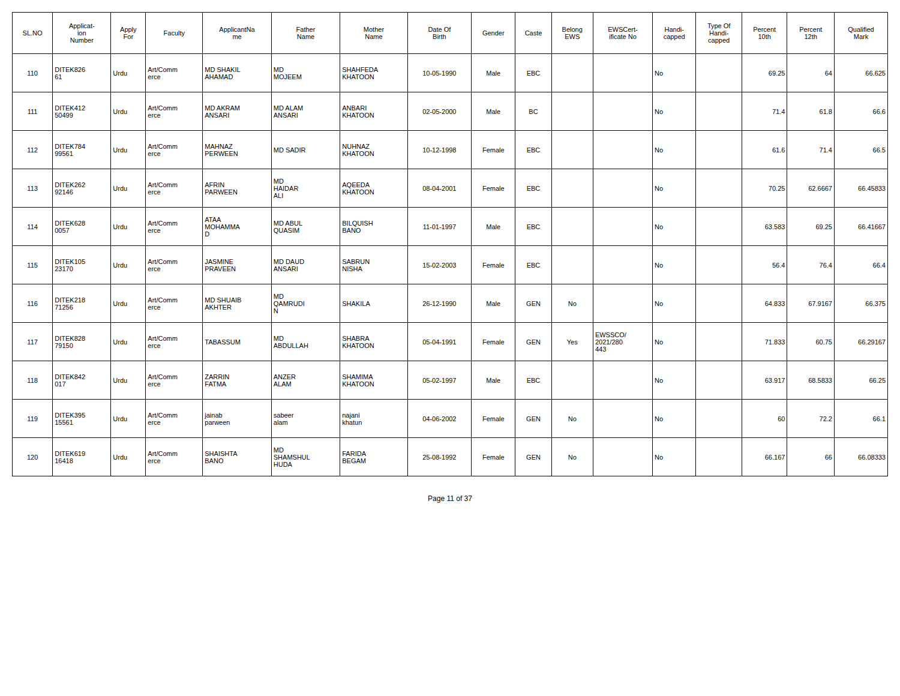| SL.NO | Applicat- ion Number | Apply For | Faculty | ApplicantNa me | Father Name | Mother Name | Date Of Birth | Gender | Caste | Belong EWS | EWSCert- ificate No | Handi- capped | Type Of Handi- capped | Percent 10th | Percent 12th | Qualified Mark |
| --- | --- | --- | --- | --- | --- | --- | --- | --- | --- | --- | --- | --- | --- | --- | --- | --- |
| 110 | DITEK826 61 | Urdu | Art/Comm erce | MD SHAKIL AHAMAD | MD MOJEEM | SHAHFEDA KHATOON | 10-05-1990 | Male | EBC | | | No | | 69.25 | 64 | 66.625 |
| 111 | DITEK412 50499 | Urdu | Art/Comm erce | MD AKRAM ANSARI | MD ALAM ANSARI | ANBARI KHATOON | 02-05-2000 | Male | BC | | | No | | 71.4 | 61.8 | 66.6 |
| 112 | DITEK784 99561 | Urdu | Art/Comm erce | MAHNAZ PERWEEN | MD SADIR | NUHNAZ KHATOON | 10-12-1998 | Female | EBC | | | No | | 61.6 | 71.4 | 66.5 |
| 113 | DITEK262 92146 | Urdu | Art/Comm erce | AFRIN PARWEEN | MD HAIDAR ALI | AQEEDA KHATOON | 08-04-2001 | Female | EBC | | | No | | 70.25 | 62.6667 | 66.45833 |
| 114 | DITEK628 0057 | Urdu | Art/Comm erce | ATAA MOHAMMA D | MD ABUL QUASIM | BILQUISH BANO | 11-01-1997 | Male | EBC | | | No | | 63.583 | 69.25 | 66.41667 |
| 115 | DITEK105 23170 | Urdu | Art/Comm erce | JASMINE PRAVEEN | MD DAUD ANSARI | SABRUN NISHA | 15-02-2003 | Female | EBC | | | No | | 56.4 | 76.4 | 66.4 |
| 116 | DITEK218 71256 | Urdu | Art/Comm erce | MD SHUAIB AKHTER | MD QAMRUDI N | SHAKILA | 26-12-1990 | Male | GEN | No | | No | | 64.833 | 67.9167 | 66.375 |
| 117 | DITEK828 79150 | Urdu | Art/Comm erce | TABASSUM | MD ABDULLAH | SHABRA KHATOON | 05-04-1991 | Female | GEN | Yes | EWSSCO/ 2021/280 443 | No | | 71.833 | 60.75 | 66.29167 |
| 118 | DITEK842 017 | Urdu | Art/Comm erce | ZARRIN FATMA | ANZER ALAM | SHAMIMA KHATOON | 05-02-1997 | Male | EBC | | | No | | 63.917 | 68.5833 | 66.25 |
| 119 | DITEK395 15561 | Urdu | Art/Comm erce | jainab parween | sabeer alam | najani khatun | 04-06-2002 | Female | GEN | No | | No | | 60 | 72.2 | 66.1 |
| 120 | DITEK619 16418 | Urdu | Art/Comm erce | SHAISHTA BANO | MD SHAMSHUL HUDA | FARIDA BEGAM | 25-08-1992 | Female | GEN | No | | No | | 66.167 | 66 | 66.08333 |
Page 11 of 37